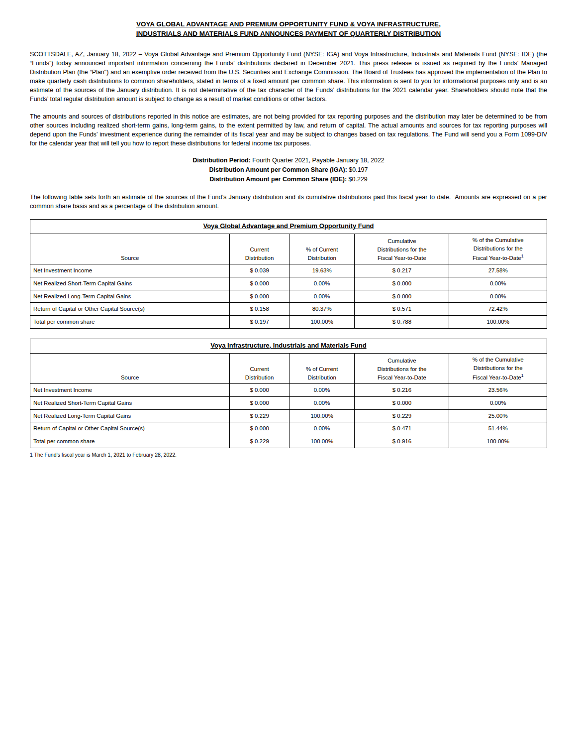VOYA GLOBAL ADVANTAGE AND PREMIUM OPPORTUNITY FUND & VOYA INFRASTRUCTURE,
INDUSTRIALS AND MATERIALS FUND ANNOUNCES PAYMENT OF QUARTERLY DISTRIBUTION
SCOTTSDALE, AZ, January 18, 2022 – Voya Global Advantage and Premium Opportunity Fund (NYSE: IGA) and Voya Infrastructure, Industrials and Materials Fund (NYSE: IDE) (the “Funds”) today announced important information concerning the Funds’ distributions declared in December 2021. This press release is issued as required by the Funds’ Managed Distribution Plan (the “Plan") and an exemptive order received from the U.S. Securities and Exchange Commission. The Board of Trustees has approved the implementation of the Plan to make quarterly cash distributions to common shareholders, stated in terms of a fixed amount per common share. This information is sent to you for informational purposes only and is an estimate of the sources of the January distribution. It is not determinative of the tax character of the Funds’ distributions for the 2021 calendar year. Shareholders should note that the Funds’ total regular distribution amount is subject to change as a result of market conditions or other factors.
The amounts and sources of distributions reported in this notice are estimates, are not being provided for tax reporting purposes and the distribution may later be determined to be from other sources including realized short-term gains, long-term gains, to the extent permitted by law, and return of capital. The actual amounts and sources for tax reporting purposes will depend upon the Funds’ investment experience during the remainder of its fiscal year and may be subject to changes based on tax regulations. The Fund will send you a Form 1099-DIV for the calendar year that will tell you how to report these distributions for federal income tax purposes.
Distribution Period: Fourth Quarter 2021, Payable January 18, 2022
Distribution Amount per Common Share (IGA): $0.197
Distribution Amount per Common Share (IDE): $0.229
The following table sets forth an estimate of the sources of the Fund’s January distribution and its cumulative distributions paid this fiscal year to date. Amounts are expressed on a per common share basis and as a percentage of the distribution amount.
Voya Global Advantage and Premium Opportunity Fund
| Source | Current Distribution | % of Current Distribution | Cumulative Distributions for the Fiscal Year-to-Date | % of the Cumulative Distributions for the Fiscal Year-to-Date 1 |
| --- | --- | --- | --- | --- |
| Net Investment Income | $ 0.039 | 19.63% | $ 0.217 | 27.58% |
| Net Realized Short-Term Capital Gains | $ 0.000 | 0.00% | $ 0.000 | 0.00% |
| Net Realized Long-Term Capital Gains | $ 0.000 | 0.00% | $ 0.000 | 0.00% |
| Return of Capital or Other Capital Source(s) | $ 0.158 | 80.37% | $ 0.571 | 72.42% |
| Total per common share | $ 0.197 | 100.00% | $ 0.788 | 100.00% |
Voya Infrastructure, Industrials and Materials Fund
| Source | Current Distribution | % of Current Distribution | Cumulative Distributions for the Fiscal Year-to-Date | % of the Cumulative Distributions for the Fiscal Year-to-Date 1 |
| --- | --- | --- | --- | --- |
| Net Investment Income | $ 0.000 | 0.00% | $ 0.216 | 23.56% |
| Net Realized Short-Term Capital Gains | $ 0.000 | 0.00% | $ 0.000 | 0.00% |
| Net Realized Long-Term Capital Gains | $ 0.229 | 100.00% | $ 0.229 | 25.00% |
| Return of Capital or Other Capital Source(s) | $ 0.000 | 0.00% | $ 0.471 | 51.44% |
| Total per common share | $ 0.229 | 100.00% | $ 0.916 | 100.00% |
1 The Fund’s fiscal year is March 1, 2021 to February 28, 2022.